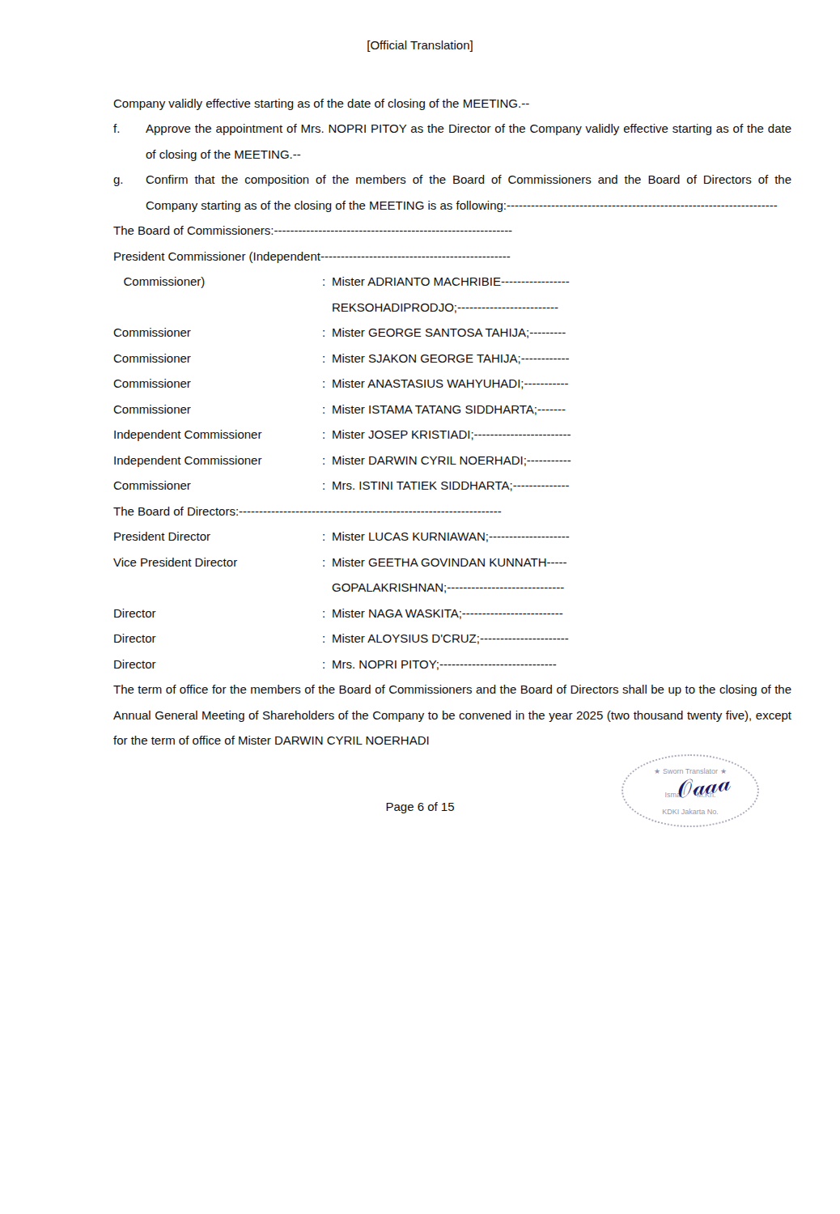[Official Translation]
Company validly effective starting as of the date of closing of the MEETING.--
f.
Approve the appointment of Mrs. NOPRI PITOY as the Director of the Company validly effective starting as of the date of closing of the MEETING.--
g.
Confirm that the composition of the members of the Board of Commissioners and the Board of Directors of the Company starting as of the closing of the MEETING is as following:-------------------------------------------------------------------
The Board of Commissioners:-----------------------------------------------------------
President Commissioner (Independent-----------------------------------------------
| Commissioner) | : | Mister ADRIANTO MACHRIBIE ----------------- |
| | | REKSOHADIPRODJO; ------------------------- |
| Commissioner | : | Mister GEORGE SANTOSA TAHIJA; --------- |
| Commissioner | : | Mister SJAKON GEORGE TAHIJA; ------------ |
| Commissioner | : | Mister ANASTASIUS WAHYUHADI; ----------- |
| Commissioner | : | Mister ISTAMA TATANG SIDDHARTA; ------- |
| Independent Commissioner | : | Mister JOSEP KRISTIADI; ------------------------ |
| Independent Commissioner | : | Mister DARWIN CYRIL NOERHADI; ----------- |
| Commissioner | : | Mrs. ISTINI TATIEK SIDDHARTA; -------------- |
The Board of Directors:-----------------------------------------------------------------
| President Director | : | Mister LUCAS KURNIAWAN; -------------------- |
| Vice President Director | : | Mister GEETHA GOVINDAN KUNNATH ----- |
| | | GOPALAKRISHNAN; ----------------------------- |
| Director | : | Mister NAGA WASKITA; ------------------------- |
| Director | : | Mister ALOYSIUS D'CRUZ; ---------------------- |
| Director | : | Mrs. NOPRI PITOY; ----------------------------- |
The term of office for the members of the Board of Commissioners and the Board of Directors shall be up to the closing of the Annual General Meeting of Shareholders of the Company to be convened in the year 2025 (two thousand twenty five), except for the term of office of Mister DARWIN CYRIL NOERHADI
Page 6 of 15
★ Sworn Translator ★
Isma M.Kn.
KDKI Jakarta No.
𝒪𝒶𝒶𝒶